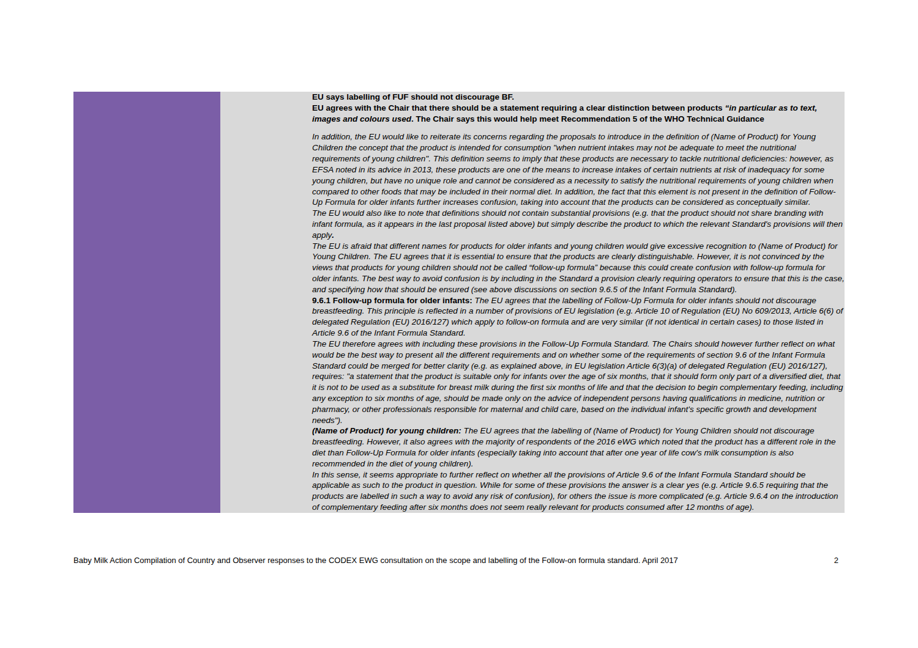| | | EU says labelling of FUF should not discourage BF. EU agrees with the Chair that there should be a statement requiring a clear distinction between products “in particular as to text, images and colours used . The Chair says this would help meet Recommendation 5 of the WHO Technical Guidance In addition, the EU would like to reiterate its concerns regarding the proposals to introduce in the definition of (Name of Product) for Young Children the concept that the product is intended for consumption "when nutrient intakes may not be adequate to meet the nutritional requirements of young children". This definition seems to imply that these products are necessary to tackle nutritional deficiencies: however, as EFSA noted in its advice in 2013, these products are one of the means to increase intakes of certain nutrients at risk of inadequacy for some young children, but have no unique role and cannot be considered as a necessity to satisfy the nutritional requirements of young children when compared to other foods that may be included in their normal diet. In addition, the fact that this element is not present in the definition of Follow-Up Formula for older infants further increases confusion, taking into account that the products can be considered as conceptually similar. The EU would also like to note that definitions should not contain substantial provisions (e.g. that the product should not share branding with infant formula, as it appears in the last proposal listed above) but simply describe the product to which the relevant Standard's provisions will then apply . The EU is afraid that different names for products for older infants and young children would give excessive recognition to (Name of Product) for Young Children. The EU agrees that it is essential to ensure that the products are clearly distinguishable. However, it is not convinced by the views that products for young children should not be called “follow-up formula” because this could create confusion with follow-up formula for older infants. The best way to avoid confusion is by including in the Standard a provision clearly requiring operators to ensure that this is the case, and specifying how that should be ensured (see above discussions on section 9.6.5 of the Infant Formula Standard). 9.6.1 Follow-up formula for older infants: The EU agrees that the labelling of Follow-Up Formula for older infants should not discourage breastfeeding. This principle is reflected in a number of provisions of EU legislation (e.g. Article 10 of Regulation (EU) No 609/2013, Article 6(6) of delegated Regulation (EU) 2016/127) which apply to follow-on formula and are very similar (if not identical in certain cases) to those listed in Article 9.6 of the Infant Formula Standard. The EU therefore agrees with including these provisions in the Follow-Up Formula Standard. The Chairs should however further reflect on what would be the best way to present all the different requirements and on whether some of the requirements of section 9.6 of the Infant Formula Standard could be merged for better clarity (e.g. as explained above, in EU legislation Article 6(3)(a) of delegated Regulation (EU) 2016/127), requires: "a statement that the product is suitable only for infants over the age of six months, that it should form only part of a diversified diet, that it is not to be used as a substitute for breast milk during the first six months of life and that the decision to begin complementary feeding, including any exception to six months of age, should be made only on the advice of independent persons having qualifications in medicine, nutrition or pharmacy, or other professionals responsible for maternal and child care, based on the individual infant's specific growth and development needs"). (Name of Product) for young children: The EU agrees that the labelling of (Name of Product) for Young Children should not discourage breastfeeding. However, it also agrees with the majority of respondents of the 2016 eWG which noted that the product has a different role in the diet than Follow-Up Formula for older infants (especially taking into account that after one year of life cow's milk consumption is also recommended in the diet of young children). In this sense, it seems appropriate to further reflect on whether all the provisions of Article 9.6 of the Infant Formula Standard should be applicable as such to the product in question. While for some of these provisions the answer is a clear yes (e.g. Article 9.6.5 requiring that the products are labelled in such a way to avoid any risk of confusion), for others the issue is more complicated (e.g. Article 9.6.4 on the introduction of complementary feeding after six months does not seem really relevant for products consumed after 12 months of age). |
Baby Milk Action Compilation of Country and Observer responses to the CODEX EWG consultation on the scope and labelling of the Follow-on formula standard. April 2017
2